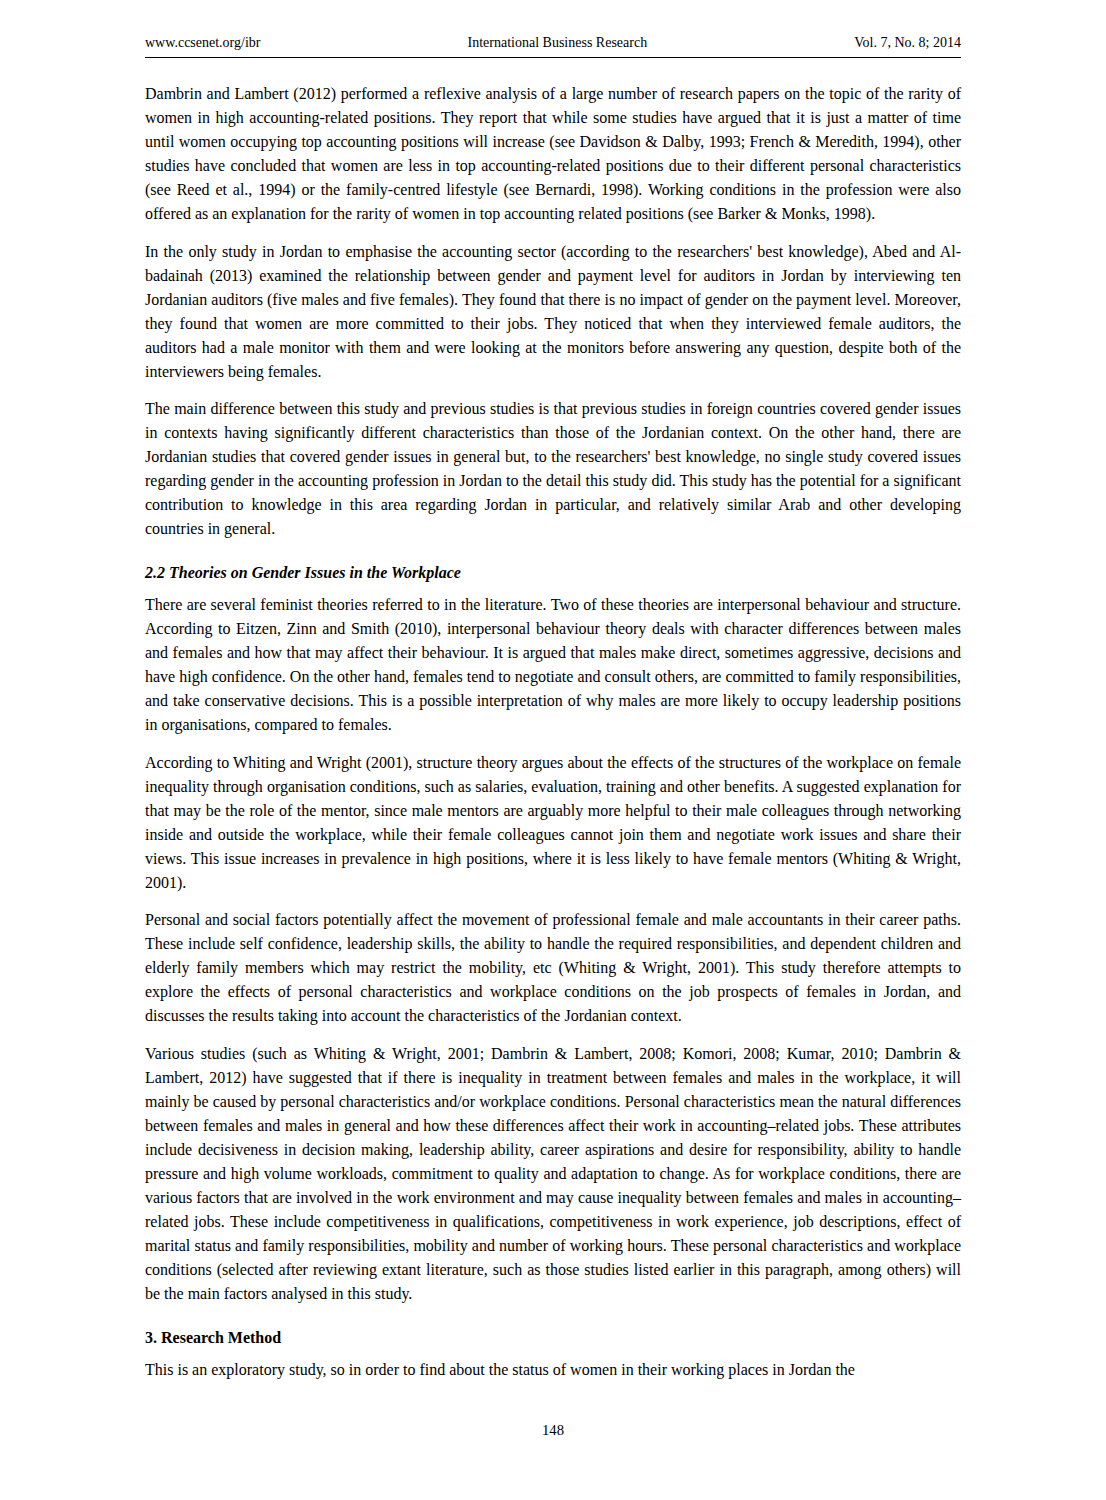www.ccsenet.org/ibr International Business Research Vol. 7, No. 8; 2014
Dambrin and Lambert (2012) performed a reflexive analysis of a large number of research papers on the topic of the rarity of women in high accounting-related positions. They report that while some studies have argued that it is just a matter of time until women occupying top accounting positions will increase (see Davidson & Dalby, 1993; French & Meredith, 1994), other studies have concluded that women are less in top accounting-related positions due to their different personal characteristics (see Reed et al., 1994) or the family-centred lifestyle (see Bernardi, 1998). Working conditions in the profession were also offered as an explanation for the rarity of women in top accounting related positions (see Barker & Monks, 1998).
In the only study in Jordan to emphasise the accounting sector (according to the researchers' best knowledge), Abed and Al-badainah (2013) examined the relationship between gender and payment level for auditors in Jordan by interviewing ten Jordanian auditors (five males and five females). They found that there is no impact of gender on the payment level. Moreover, they found that women are more committed to their jobs. They noticed that when they interviewed female auditors, the auditors had a male monitor with them and were looking at the monitors before answering any question, despite both of the interviewers being females.
The main difference between this study and previous studies is that previous studies in foreign countries covered gender issues in contexts having significantly different characteristics than those of the Jordanian context. On the other hand, there are Jordanian studies that covered gender issues in general but, to the researchers' best knowledge, no single study covered issues regarding gender in the accounting profession in Jordan to the detail this study did. This study has the potential for a significant contribution to knowledge in this area regarding Jordan in particular, and relatively similar Arab and other developing countries in general.
2.2 Theories on Gender Issues in the Workplace
There are several feminist theories referred to in the literature. Two of these theories are interpersonal behaviour and structure. According to Eitzen, Zinn and Smith (2010), interpersonal behaviour theory deals with character differences between males and females and how that may affect their behaviour. It is argued that males make direct, sometimes aggressive, decisions and have high confidence. On the other hand, females tend to negotiate and consult others, are committed to family responsibilities, and take conservative decisions. This is a possible interpretation of why males are more likely to occupy leadership positions in organisations, compared to females.
According to Whiting and Wright (2001), structure theory argues about the effects of the structures of the workplace on female inequality through organisation conditions, such as salaries, evaluation, training and other benefits. A suggested explanation for that may be the role of the mentor, since male mentors are arguably more helpful to their male colleagues through networking inside and outside the workplace, while their female colleagues cannot join them and negotiate work issues and share their views. This issue increases in prevalence in high positions, where it is less likely to have female mentors (Whiting & Wright, 2001).
Personal and social factors potentially affect the movement of professional female and male accountants in their career paths. These include self confidence, leadership skills, the ability to handle the required responsibilities, and dependent children and elderly family members which may restrict the mobility, etc (Whiting & Wright, 2001). This study therefore attempts to explore the effects of personal characteristics and workplace conditions on the job prospects of females in Jordan, and discusses the results taking into account the characteristics of the Jordanian context.
Various studies (such as Whiting & Wright, 2001; Dambrin & Lambert, 2008; Komori, 2008; Kumar, 2010; Dambrin & Lambert, 2012) have suggested that if there is inequality in treatment between females and males in the workplace, it will mainly be caused by personal characteristics and/or workplace conditions. Personal characteristics mean the natural differences between females and males in general and how these differences affect their work in accounting–related jobs. These attributes include decisiveness in decision making, leadership ability, career aspirations and desire for responsibility, ability to handle pressure and high volume workloads, commitment to quality and adaptation to change. As for workplace conditions, there are various factors that are involved in the work environment and may cause inequality between females and males in accounting–related jobs. These include competitiveness in qualifications, competitiveness in work experience, job descriptions, effect of marital status and family responsibilities, mobility and number of working hours. These personal characteristics and workplace conditions (selected after reviewing extant literature, such as those studies listed earlier in this paragraph, among others) will be the main factors analysed in this study.
3. Research Method
This is an exploratory study, so in order to find about the status of women in their working places in Jordan the
148